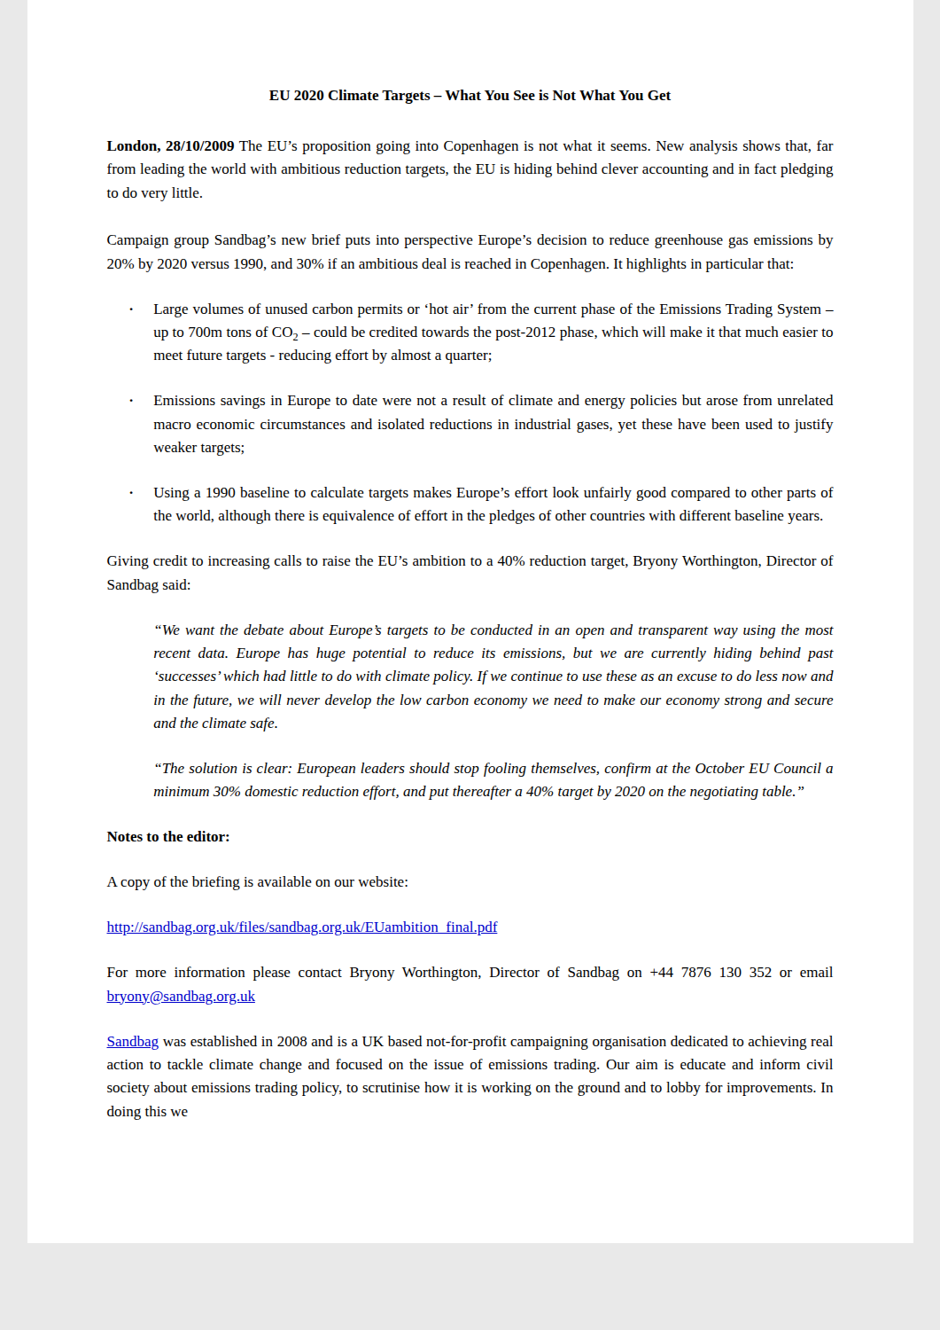EU 2020 Climate Targets – What You See is Not What You Get
London, 28/10/2009 The EU’s proposition going into Copenhagen is not what it seems. New analysis shows that, far from leading the world with ambitious reduction targets, the EU is hiding behind clever accounting and in fact pledging to do very little.
Campaign group Sandbag’s new brief puts into perspective Europe’s decision to reduce greenhouse gas emissions by 20% by 2020 versus 1990, and 30% if an ambitious deal is reached in Copenhagen. It highlights in particular that:
Large volumes of unused carbon permits or ‘hot air’ from the current phase of the Emissions Trading System – up to 700m tons of CO2 – could be credited towards the post-2012 phase, which will make it that much easier to meet future targets - reducing effort by almost a quarter;
Emissions savings in Europe to date were not a result of climate and energy policies but arose from unrelated macro economic circumstances and isolated reductions in industrial gases, yet these have been used to justify weaker targets;
Using a 1990 baseline to calculate targets makes Europe’s effort look unfairly good compared to other parts of the world, although there is equivalence of effort in the pledges of other countries with different baseline years.
Giving credit to increasing calls to raise the EU’s ambition to a 40% reduction target, Bryony Worthington, Director of Sandbag said:
“We want the debate about Europe’s targets to be conducted in an open and transparent way using the most recent data. Europe has huge potential to reduce its emissions, but we are currently hiding behind past ‘successes’ which had little to do with climate policy. If we continue to use these as an excuse to do less now and in the future, we will never develop the low carbon economy we need to make our economy strong and secure and the climate safe.
“The solution is clear: European leaders should stop fooling themselves, confirm at the October EU Council a minimum 30% domestic reduction effort, and put thereafter a 40% target by 2020 on the negotiating table.”
Notes to the editor:
A copy of the briefing is available on our website:
http://sandbag.org.uk/files/sandbag.org.uk/EUambition_final.pdf
For more information please contact Bryony Worthington, Director of Sandbag on +44 7876 130 352 or email bryony@sandbag.org.uk
Sandbag was established in 2008 and is a UK based not-for-profit campaigning organisation dedicated to achieving real action to tackle climate change and focused on the issue of emissions trading. Our aim is educate and inform civil society about emissions trading policy, to scrutinise how it is working on the ground and to lobby for improvements. In doing this we